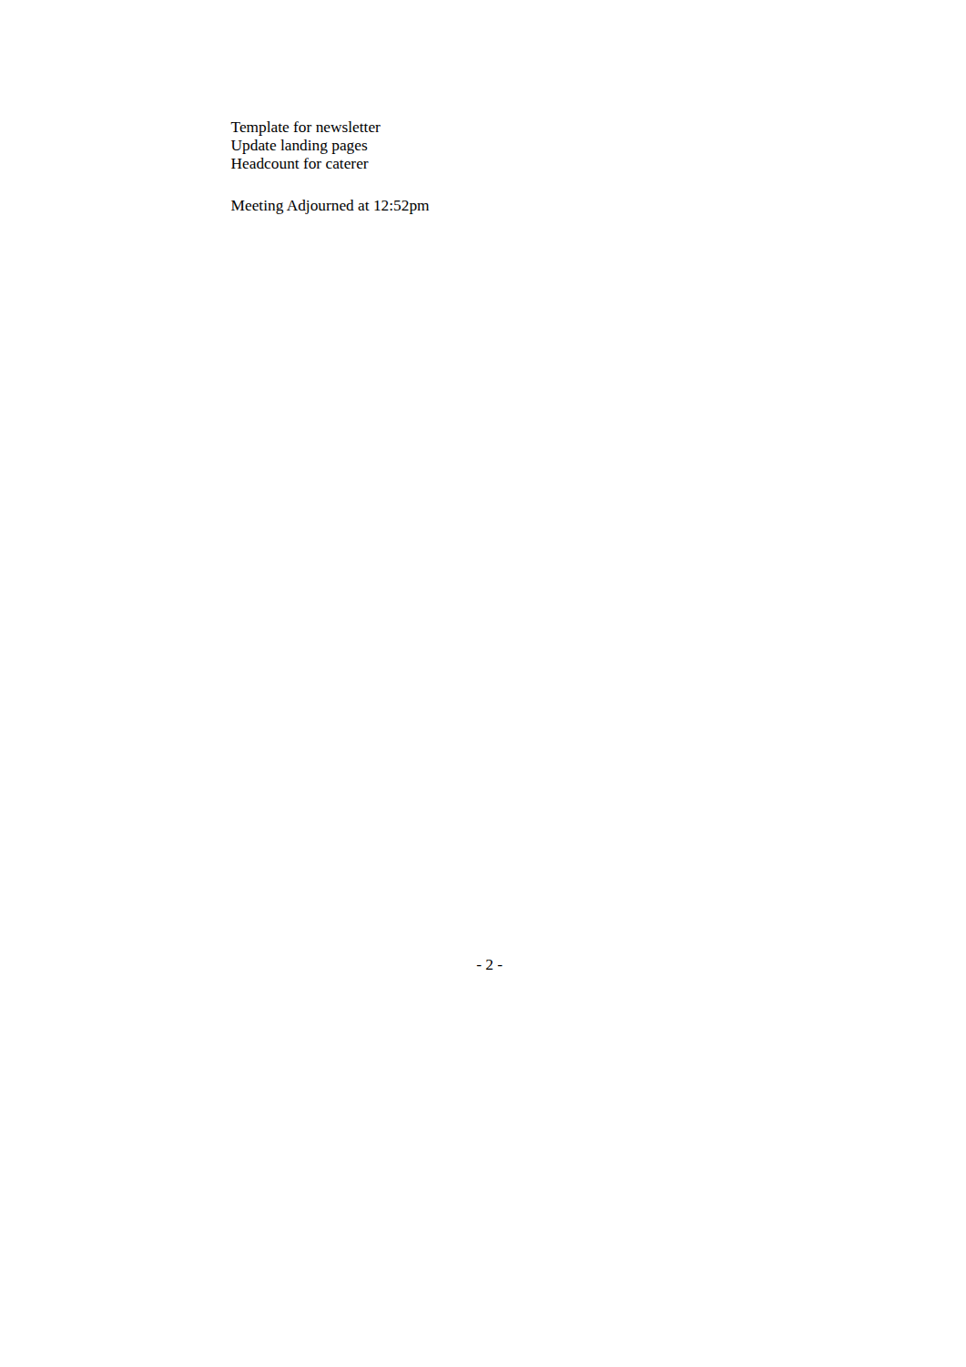Template for newsletter
Update landing pages
Headcount for caterer
Meeting Adjourned at 12:52pm
- 2 -